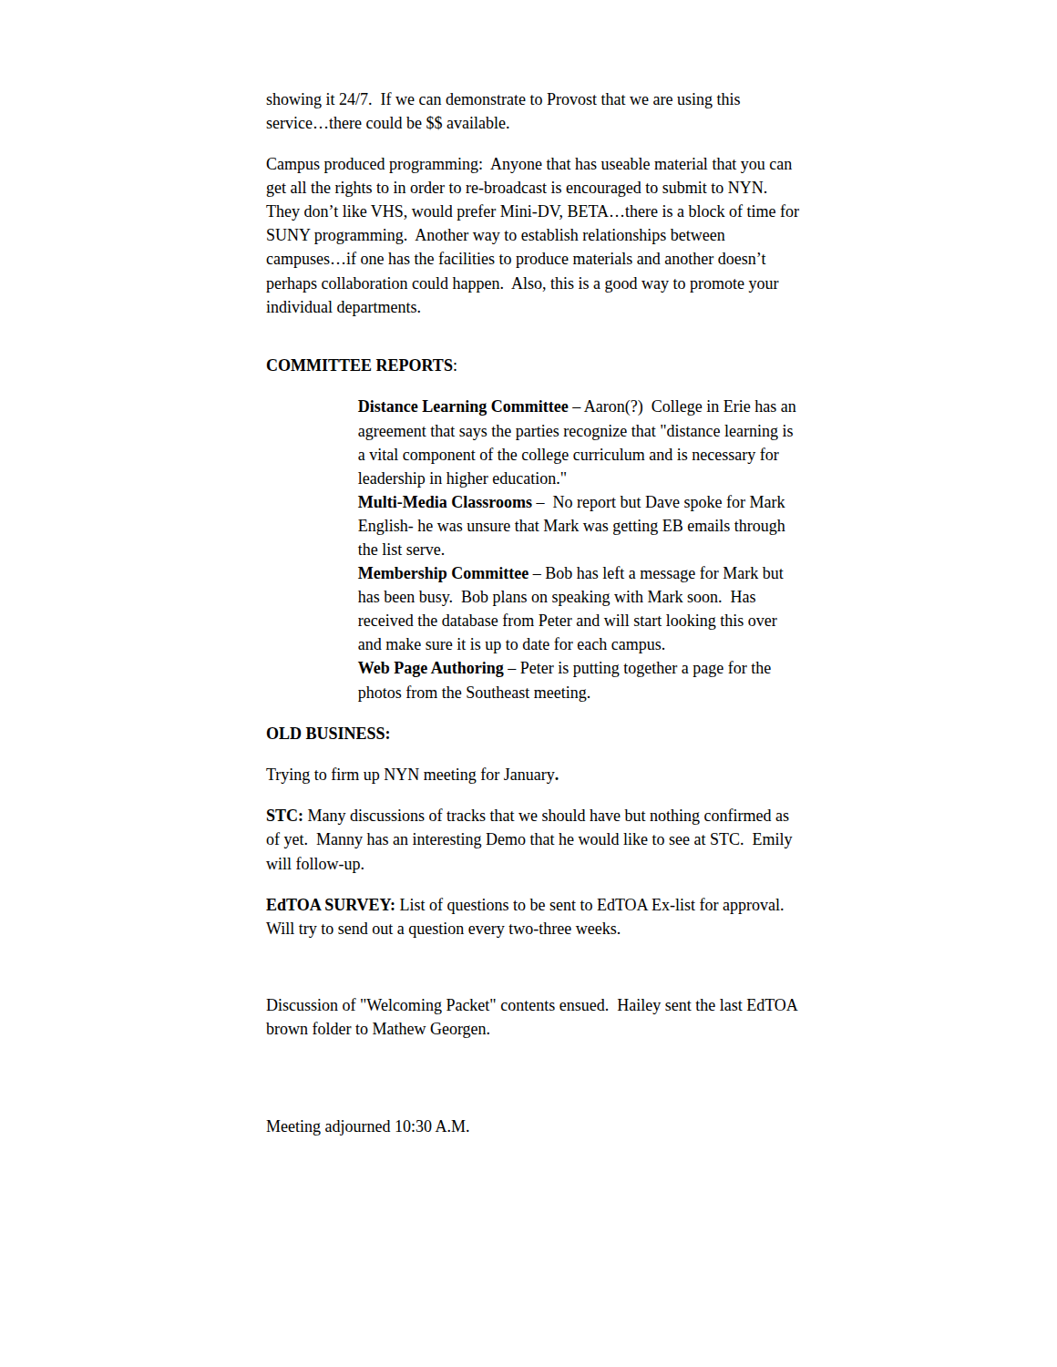showing it 24/7. If we can demonstrate to Provost that we are using this service…there could be $$ available.
Campus produced programming: Anyone that has useable material that you can get all the rights to in order to re-broadcast is encouraged to submit to NYN. They don’t like VHS, would prefer Mini-DV, BETA…there is a block of time for SUNY programming. Another way to establish relationships between campuses…if one has the facilities to produce materials and another doesn’t perhaps collaboration could happen. Also, this is a good way to promote your individual departments.
COMMITTEE REPORTS:
Distance Learning Committee – Aaron(?) College in Erie has an agreement that says the parties recognize that "distance learning is a vital component of the college curriculum and is necessary for leadership in higher education."
Multi-Media Classrooms – No report but Dave spoke for Mark English- he was unsure that Mark was getting EB emails through the list serve.
Membership Committee – Bob has left a message for Mark but has been busy. Bob plans on speaking with Mark soon. Has received the database from Peter and will start looking this over and make sure it is up to date for each campus.
Web Page Authoring – Peter is putting together a page for the photos from the Southeast meeting.
OLD BUSINESS:
Trying to firm up NYN meeting for January.
STC: Many discussions of tracks that we should have but nothing confirmed as of yet. Manny has an interesting Demo that he would like to see at STC. Emily will follow-up.
EdTOA SURVEY: List of questions to be sent to EdTOA Ex-list for approval. Will try to send out a question every two-three weeks.
Discussion of "Welcoming Packet" contents ensued. Hailey sent the last EdTOA brown folder to Mathew Georgen.
Meeting adjourned 10:30 A.M.